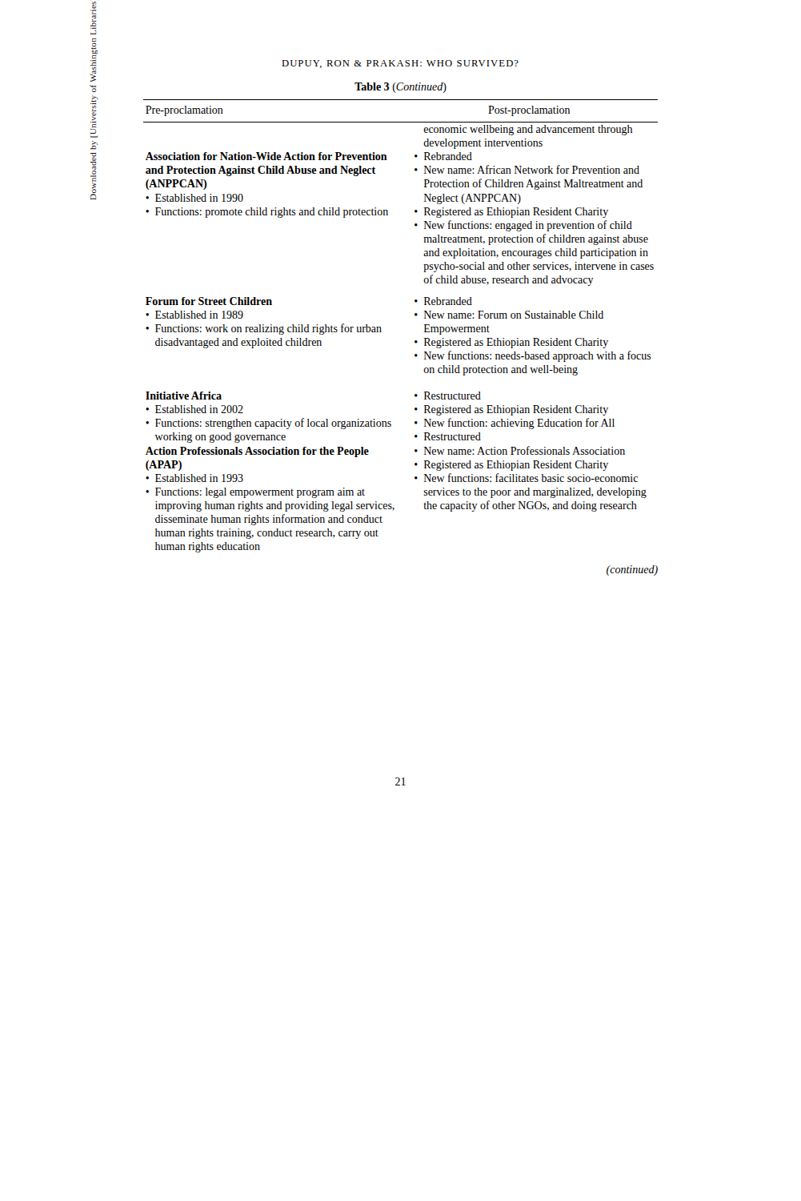Downloaded by [University of Washington Libraries] at 09:44 22 April 2014
DUPUY, RON & PRAKASH: WHO SURVIVED?
Table 3 (Continued)
| Pre-proclamation | Post-proclamation |
| --- | --- |
| | economic wellbeing and advancement through development interventions |
| Association for Nation-Wide Action for Prevention and Protection Against Child Abuse and Neglect (ANPPCAN) Established in 1990 Functions: promote child rights and child protection | Rebranded New name: African Network for Prevention and Protection of Children Against Maltreatment and Neglect (ANPPCAN) Registered as Ethiopian Resident Charity New functions: engaged in prevention of child maltreatment, protection of children against abuse and exploitation, encourages child participation in psycho-social and other services, intervene in cases of child abuse, research and advocacy |
| Forum for Street Children Established in 1989 Functions: work on realizing child rights for urban disadvantaged and exploited children | Rebranded New name: Forum on Sustainable Child Empowerment Registered as Ethiopian Resident Charity New functions: needs-based approach with a focus on child protection and well-being |
| Initiative Africa Established in 2002 Functions: strengthen capacity of local organizations working on good governance Action Professionals Association for the People (APAP) Established in 1993 Functions: legal empowerment program aim at improving human rights and providing legal services, disseminate human rights information and conduct human rights training, conduct research, carry out human rights education | Restructured Registered as Ethiopian Resident Charity New function: achieving Education for All Restructured New name: Action Professionals Association Registered as Ethiopian Resident Charity New functions: facilitates basic socio-economic services to the poor and marginalized, developing the capacity of other NGOs, and doing research |
(continued)
21